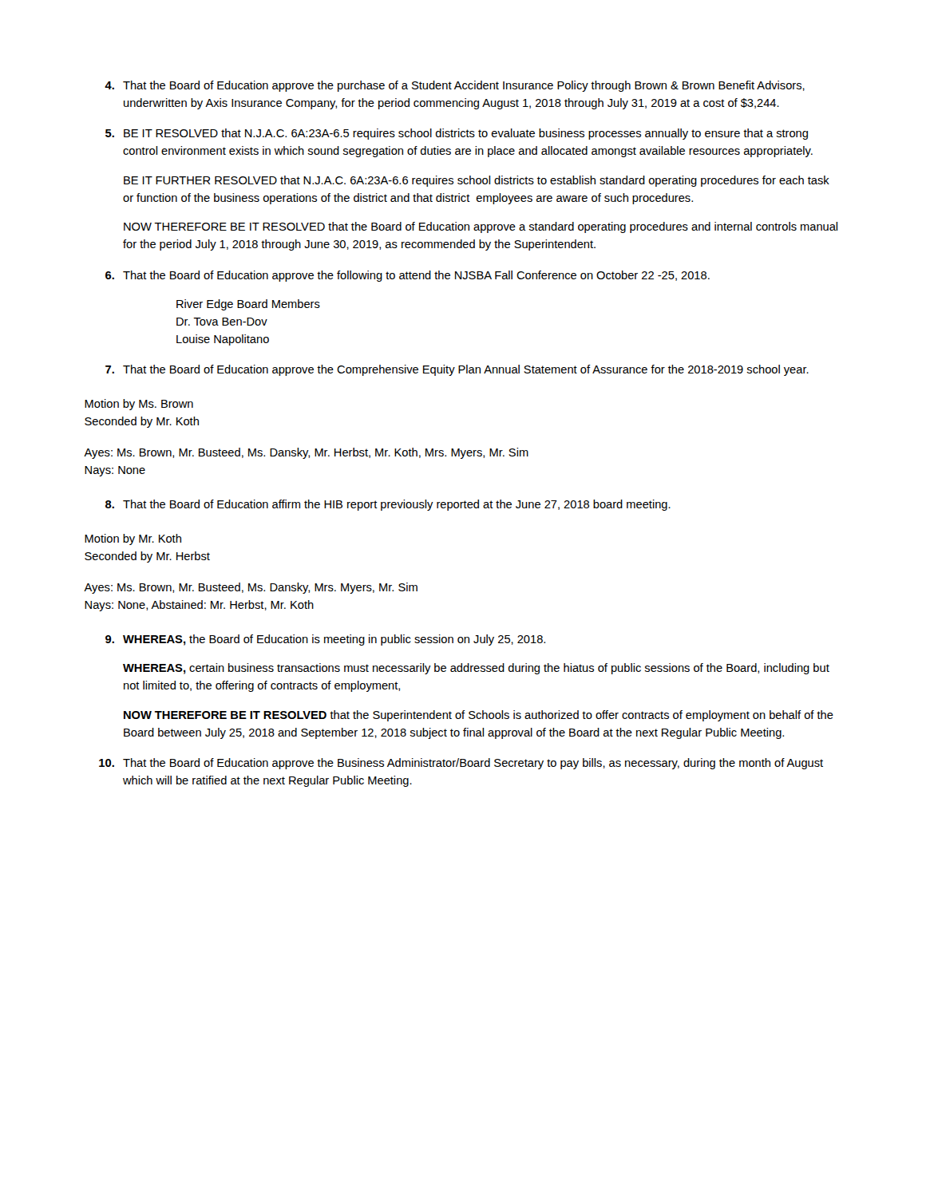4.
That the Board of Education approve the purchase of a Student Accident Insurance Policy through Brown & Brown Benefit Advisors, underwritten by Axis Insurance Company, for the period commencing August 1, 2018 through July 31, 2019 at a cost of $3,244.
5.
BE IT RESOLVED that N.J.A.C. 6A:23A-6.5 requires school districts to evaluate business processes annually to ensure that a strong control environment exists in which sound segregation of duties are in place and allocated amongst available resources appropriately.
BE IT FURTHER RESOLVED that N.J.A.C. 6A:23A-6.6 requires school districts to establish standard operating procedures for each task or function of the business operations of the district and that district employees are aware of such procedures.
NOW THEREFORE BE IT RESOLVED that the Board of Education approve a standard operating procedures and internal controls manual for the period July 1, 2018 through June 30, 2019, as recommended by the Superintendent.
6.
That the Board of Education approve the following to attend the NJSBA Fall Conference on October 22 -25, 2018.
River Edge Board Members
Dr. Tova Ben-Dov
Louise Napolitano
7.
That the Board of Education approve the Comprehensive Equity Plan Annual Statement of Assurance for the 2018-2019 school year.
Motion by Ms. Brown
Seconded by Mr. Koth
Ayes: Ms. Brown, Mr. Busteed, Ms. Dansky, Mr. Herbst, Mr. Koth, Mrs. Myers, Mr. Sim
Nays: None
8.
That the Board of Education affirm the HIB report previously reported at the June 27, 2018 board meeting.
Motion by Mr. Koth
Seconded by Mr. Herbst
Ayes: Ms. Brown, Mr. Busteed, Ms. Dansky, Mrs. Myers, Mr. Sim
Nays: None, Abstained: Mr. Herbst, Mr. Koth
9.
WHEREAS, the Board of Education is meeting in public session on July 25, 2018.
WHEREAS, certain business transactions must necessarily be addressed during the hiatus of public sessions of the Board, including but not limited to, the offering of contracts of employment,
NOW THEREFORE BE IT RESOLVED that the Superintendent of Schools is authorized to offer contracts of employment on behalf of the Board between July 25, 2018 and September 12, 2018 subject to final approval of the Board at the next Regular Public Meeting.
10.
That the Board of Education approve the Business Administrator/Board Secretary to pay bills, as necessary, during the month of August which will be ratified at the next Regular Public Meeting.